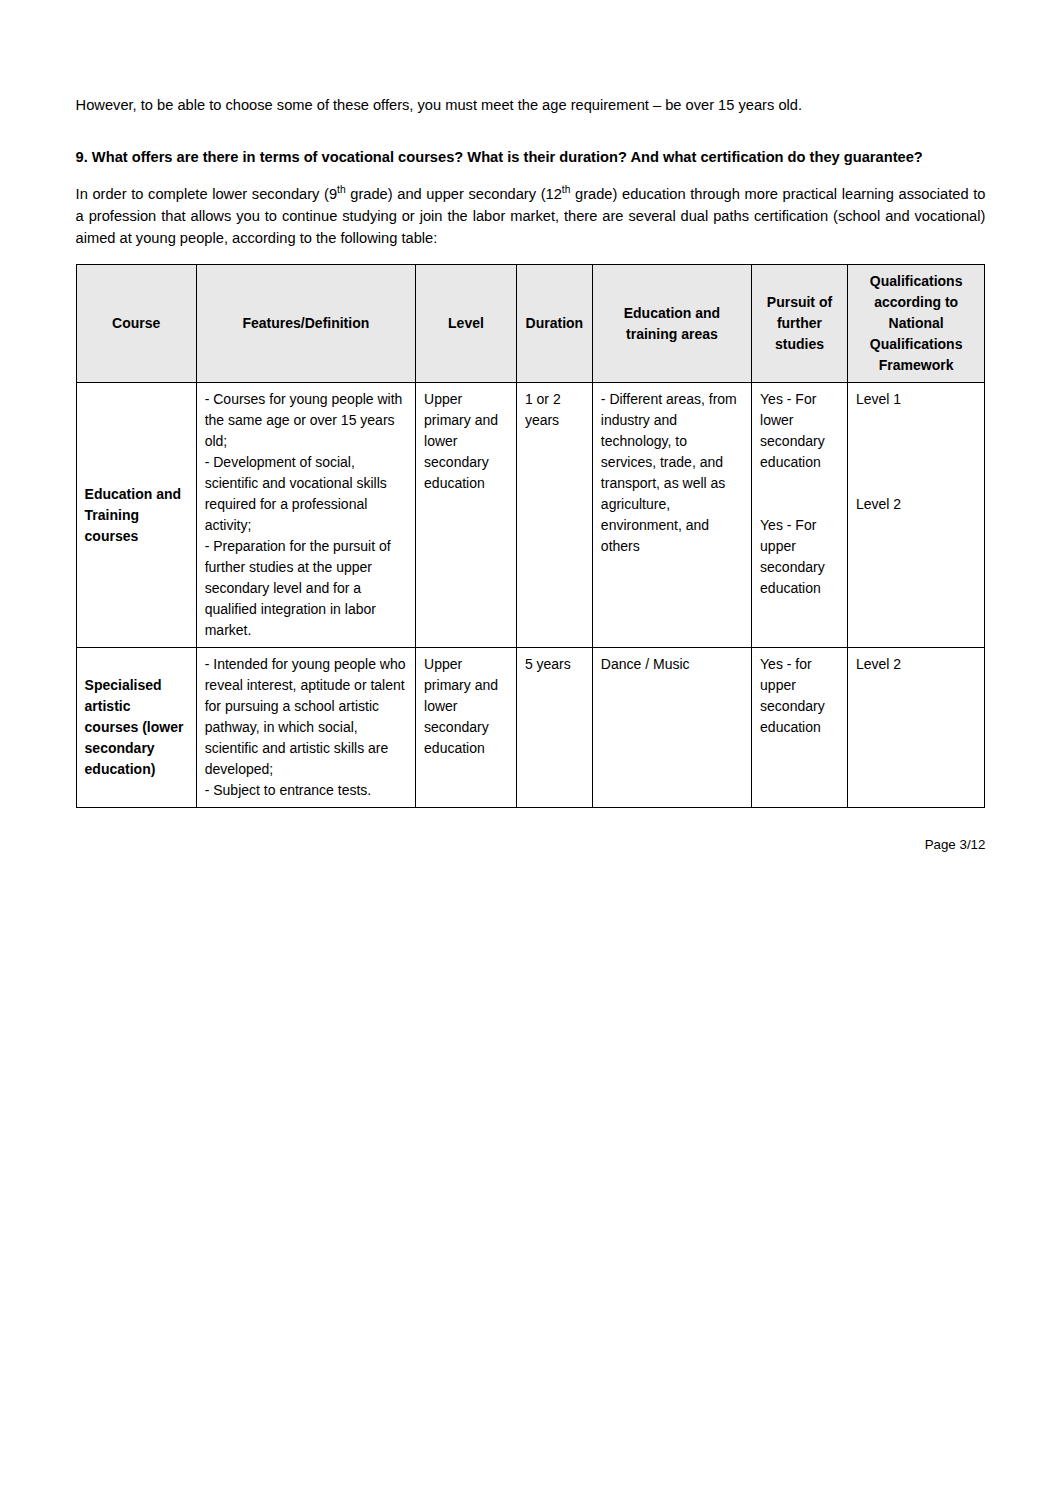However, to be able to choose some of these offers, you must meet the age requirement – be over 15 years old.
9. What offers are there in terms of vocational courses? What is their duration? And what certification do they guarantee?
In order to complete lower secondary (9th grade) and upper secondary (12th grade) education through more practical learning associated to a profession that allows you to continue studying or join the labor market, there are several dual paths certification (school and vocational) aimed at young people, according to the following table:
| Course | Features/Definition | Level | Duration | Education and training areas | Pursuit of further studies | Qualifications according to National Qualifications Framework |
| --- | --- | --- | --- | --- | --- | --- |
| Education and Training courses | - Courses for young people with the same age or over 15 years old; - Development of social, scientific and vocational skills required for a professional activity; - Preparation for the pursuit of further studies at the upper secondary level and for a qualified integration in labor market. | Upper primary and lower secondary education | 1 or 2 years | - Different areas, from industry and technology, to services, trade, and transport, as well as agriculture, environment, and others | Yes - For lower secondary education Yes - For upper secondary education | Level 1 Level 2 |
| Specialised artistic courses (lower secondary education) | - Intended for young people who reveal interest, aptitude or talent for pursuing a school artistic pathway, in which social, scientific and artistic skills are developed; - Subject to entrance tests. | Upper primary and lower secondary education | 5 years | Dance / Music | Yes - for upper secondary education | Level 2 |
Page 3/12